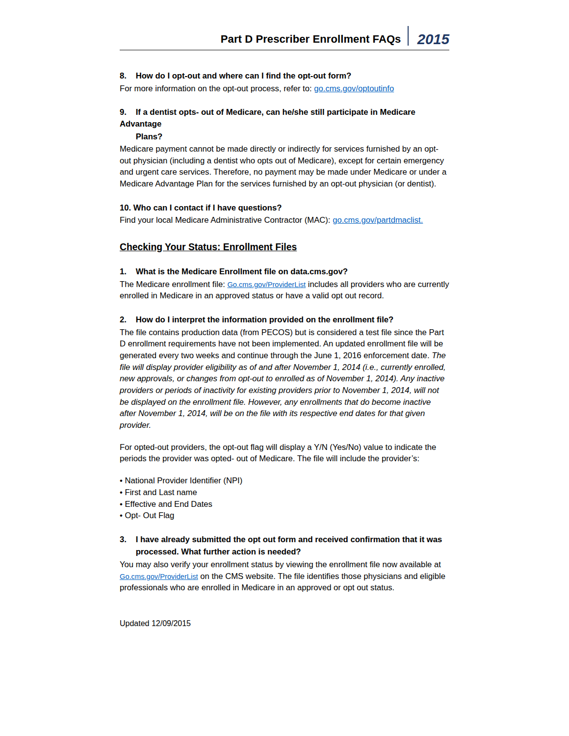Part D Prescriber Enrollment FAQs
2015
8. How do I opt-out and where can I find the opt-out form?
For more information on the opt-out process, refer to: go.cms.gov/optoutinfo
9. If a dentist opts- out of Medicare, can he/she still participate in Medicare Advantage
Plans?
Medicare payment cannot be made directly or indirectly for services furnished by an opt-out physician (including a dentist who opts out of Medicare), except for certain emergency and urgent care services. Therefore, no payment may be made under Medicare or under a Medicare Advantage Plan for the services furnished by an opt-out physician (or dentist).
10. Who can I contact if I have questions?
Find your local Medicare Administrative Contractor (MAC): go.cms.gov/partdmaclist.
Checking Your Status: Enrollment Files
1. What is the Medicare Enrollment file on data.cms.gov?
The Medicare enrollment file: Go.cms.gov/ProviderList includes all providers who are currently enrolled in Medicare in an approved status or have a valid opt out record.
2. How do I interpret the information provided on the enrollment file?
The file contains production data (from PECOS) but is considered a test file since the Part D enrollment requirements have not been implemented. An updated enrollment file will be generated every two weeks and continue through the June 1, 2016 enforcement date. The file will display provider eligibility as of and after November 1, 2014 (i.e., currently enrolled, new approvals, or changes from opt-out to enrolled as of November 1, 2014). Any inactive providers or periods of inactivity for existing providers prior to November 1, 2014, will not be displayed on the enrollment file. However, any enrollments that do become inactive after November 1, 2014, will be on the file with its respective end dates for that given provider.
For opted-out providers, the opt-out flag will display a Y/N (Yes/No) value to indicate the periods the provider was opted- out of Medicare. The file will include the provider’s:
National Provider Identifier (NPI)
First and Last name
Effective and End Dates
Opt- Out Flag
3. I have already submitted the opt out form and received confirmation that it was
processed. What further action is needed?
You may also verify your enrollment status by viewing the enrollment file now available at Go.cms.gov/ProviderList on the CMS website. The file identifies those physicians and eligible professionals who are enrolled in Medicare in an approved or opt out status.
Updated 12/09/2015